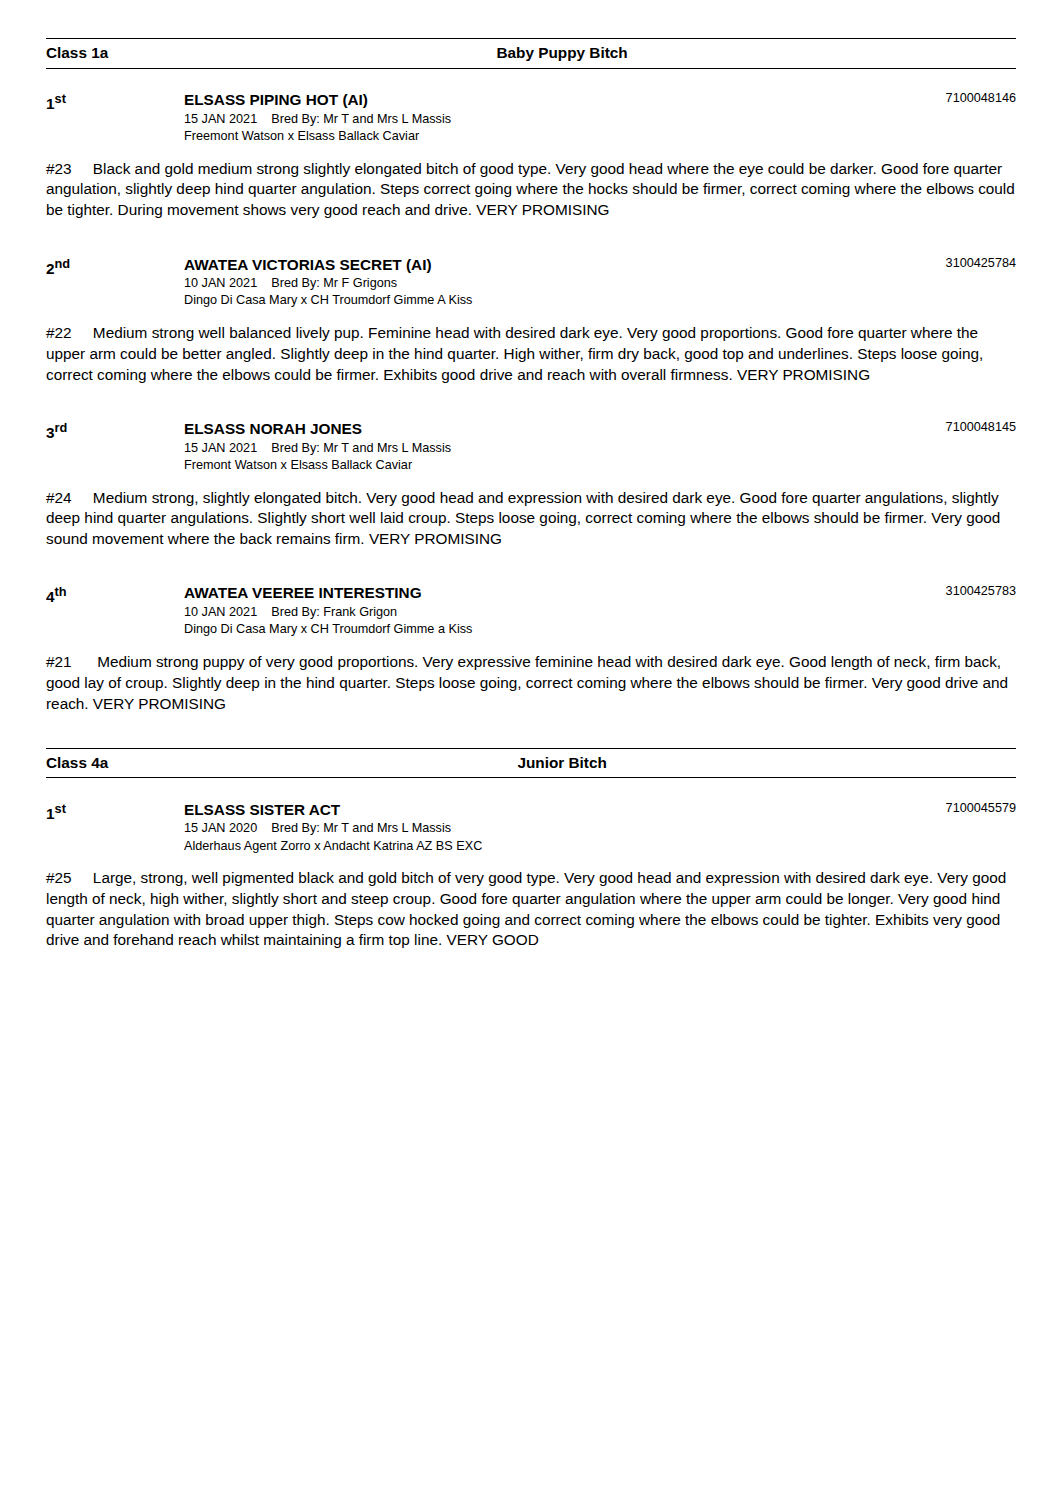Class 1a Baby Puppy Bitch
1st 7100048146
Elsass Piping Hot (AI)
15 JAN 2021 Bred By: Mr T and Mrs L Massis
Freemont Watson x Elsass Ballack Caviar
#23 Black and gold medium strong slightly elongated bitch of good type. Very good head where the eye could be darker. Good fore quarter angulation, slightly deep hind quarter angulation. Steps correct going where the hocks should be firmer, correct coming where the elbows could be tighter. During movement shows very good reach and drive. VERY PROMISING
2nd 3100425784
Awatea Victorias Secret (AI)
10 JAN 2021 Bred By: Mr F Grigons
Dingo Di Casa Mary x CH Troumdorf Gimme A Kiss
#22 Medium strong well balanced lively pup. Feminine head with desired dark eye. Very good proportions. Good fore quarter where the upper arm could be better angled. Slightly deep in the hind quarter. High wither, firm dry back, good top and underlines. Steps loose going, correct coming where the elbows could be firmer. Exhibits good drive and reach with overall firmness. VERY PROMISING
3rd 7100048145
Elsass Norah Jones
15 JAN 2021 Bred By: Mr T and Mrs L Massis
Fremont Watson x Elsass Ballack Caviar
#24 Medium strong, slightly elongated bitch. Very good head and expression with desired dark eye. Good fore quarter angulations, slightly deep hind quarter angulations. Slightly short well laid croup. Steps loose going, correct coming where the elbows should be firmer. Very good sound movement where the back remains firm. VERY PROMISING
4th 3100425783
Awatea Veeree Interesting
10 JAN 2021 Bred By: Frank Grigon
Dingo Di Casa Mary x CH Troumdorf Gimme a Kiss
#21 Medium strong puppy of very good proportions. Very expressive feminine head with desired dark eye. Good length of neck, firm back, good lay of croup. Slightly deep in the hind quarter. Steps loose going, correct coming where the elbows should be firmer. Very good drive and reach. VERY PROMISING
Class 4a Junior Bitch
1st 7100045579
Elsass Sister Act
15 JAN 2020 Bred By: Mr T and Mrs L Massis
Alderhaus Agent Zorro x Andacht Katrina AZ BS EXC
#25 Large, strong, well pigmented black and gold bitch of very good type. Very good head and expression with desired dark eye. Very good length of neck, high wither, slightly short and steep croup. Good fore quarter angulation where the upper arm could be longer. Very good hind quarter angulation with broad upper thigh. Steps cow hocked going and correct coming where the elbows could be tighter. Exhibits very good drive and forehand reach whilst maintaining a firm top line. VERY GOOD